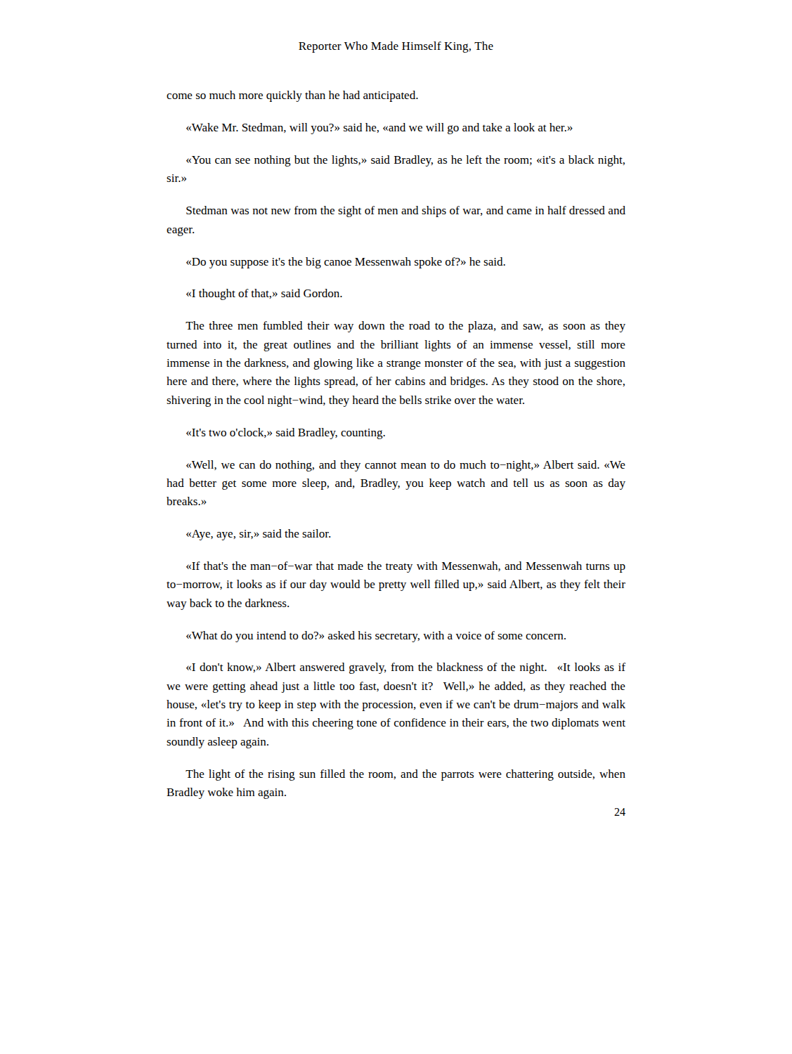Reporter Who Made Himself King, The
come so much more quickly than he had anticipated.
«Wake Mr. Stedman, will you?» said he, «and we will go and take a look at her.»
«You can see nothing but the lights,» said Bradley, as he left the room; «it's a black night, sir.»
Stedman was not new from the sight of men and ships of war, and came in half dressed and eager.
«Do you suppose it's the big canoe Messenwah spoke of?» he said.
«I thought of that,» said Gordon.
The three men fumbled their way down the road to the plaza, and saw, as soon as they turned into it, the great outlines and the brilliant lights of an immense vessel, still more immense in the darkness, and glowing like a strange monster of the sea, with just a suggestion here and there, where the lights spread, of her cabins and bridges. As they stood on the shore, shivering in the cool night−wind, they heard the bells strike over the water.
«It's two o'clock,» said Bradley, counting.
«Well, we can do nothing, and they cannot mean to do much to−night,» Albert said. «We had better get some more sleep, and, Bradley, you keep watch and tell us as soon as day breaks.»
«Aye, aye, sir,» said the sailor.
«If that's the man−of−war that made the treaty with Messenwah, and Messenwah turns up to−morrow, it looks as if our day would be pretty well filled up,» said Albert, as they felt their way back to the darkness.
«What do you intend to do?» asked his secretary, with a voice of some concern.
«I don't know,» Albert answered gravely, from the blackness of the night.  «It looks as if we were getting ahead just a little too fast, doesn't it?  Well,» he added, as they reached the house, «let's try to keep in step with the procession, even if we can't be drum−majors and walk in front of it.»  And with this cheering tone of confidence in their ears, the two diplomats went soundly asleep again.
The light of the rising sun filled the room, and the parrots were chattering outside, when Bradley woke him again.
24